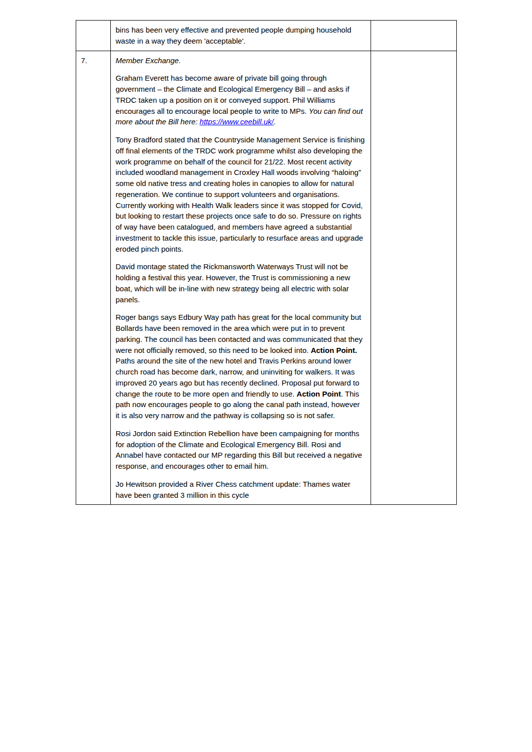| | bins has been very effective and prevented people dumping household waste in a way they deem 'acceptable'. | |
| 7. | Member Exchange. Graham Everett has become aware of private bill going through government – the Climate and Ecological Emergency Bill – and asks if TRDC taken up a position on it or conveyed support. Phil Williams encourages all to encourage local people to write to MPs. You can find out more about the Bill here: https://www.ceebill.uk/ . Tony Bradford stated that the Countryside Management Service is finishing off final elements of the TRDC work programme whilst also developing the work programme on behalf of the council for 21/22. Most recent activity included woodland management in Croxley Hall woods involving “haloing” some old native tress and creating holes in canopies to allow for natural regeneration. We continue to support volunteers and organisations. Currently working with Health Walk leaders since it was stopped for Covid, but looking to restart these projects once safe to do so. Pressure on rights of way have been catalogued, and members have agreed a substantial investment to tackle this issue, particularly to resurface areas and upgrade eroded pinch points. David montage stated the Rickmansworth Waterways Trust will not be holding a festival this year. However, the Trust is commissioning a new boat, which will be in-line with new strategy being all electric with solar panels. Roger bangs says Edbury Way path has great for the local community but Bollards have been removed in the area which were put in to prevent parking. The council has been contacted and was communicated that they were not officially removed, so this need to be looked into. Action Point. Paths around the site of the new hotel and Travis Perkins around lower church road has become dark, narrow, and uninviting for walkers. It was improved 20 years ago but has recently declined. Proposal put forward to change the route to be more open and friendly to use. Action Point . This path now encourages people to go along the canal path instead, however it is also very narrow and the pathway is collapsing so is not safer. Rosi Jordon said Extinction Rebellion have been campaigning for months for adoption of the Climate and Ecological Emergency Bill. Rosi and Annabel have contacted our MP regarding this Bill but received a negative response, and encourages other to email him. Jo Hewitson provided a River Chess catchment update: Thames water have been granted 3 million in this cycle | |